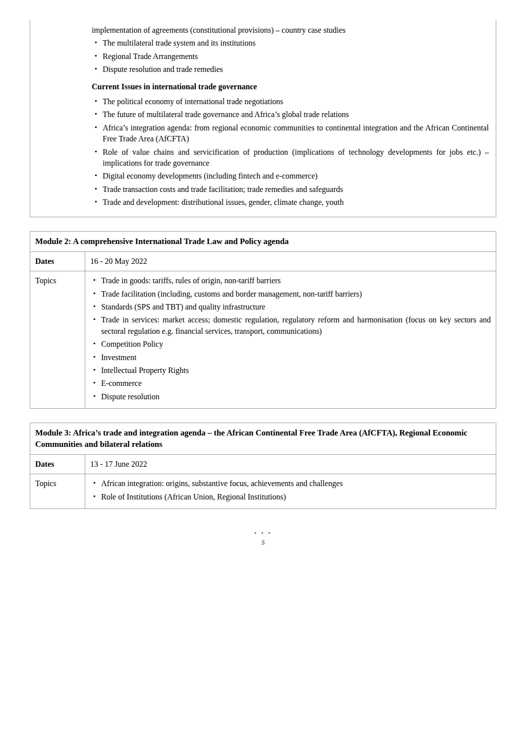implementation of agreements (constitutional provisions) – country case studies
The multilateral trade system and its institutions
Regional Trade Arrangements
Dispute resolution and trade remedies
Current Issues in international trade governance
The political economy of international trade negotiations
The future of multilateral trade governance and Africa’s global trade relations
Africa’s integration agenda: from regional economic communities to continental integration and the African Continental Free Trade Area (AfCFTA)
Role of value chains and servicification of production (implications of technology developments for jobs etc.) – implications for trade governance
Digital economy developments (including fintech and e-commerce)
Trade transaction costs and trade facilitation; trade remedies and safeguards
Trade and development: distributional issues, gender, climate change, youth
| Module 2: A comprehensive International Trade Law and Policy agenda |
| Dates | 16 - 20 May 2022 |
| Topics | Trade in goods: tariffs, rules of origin, non-tariff barriers Trade facilitation (including, customs and border management, non-tariff barriers) Standards (SPS and TBT) and quality infrastructure Trade in services: market access; domestic regulation, regulatory reform and harmonisation (focus on key sectors and sectoral regulation e.g. financial services, transport, communications) Competition Policy Investment Intellectual Property Rights E-commerce Dispute resolution |
| Module 3: Africa’s trade and integration agenda – the African Continental Free Trade Area (AfCFTA), Regional Economic Communities and bilateral relations |
| Dates | 13 - 17 June 2022 |
| Topics | African integration: origins, substantive focus, achievements and challenges Role of Institutions (African Union, Regional Institutions) |
• • •
5